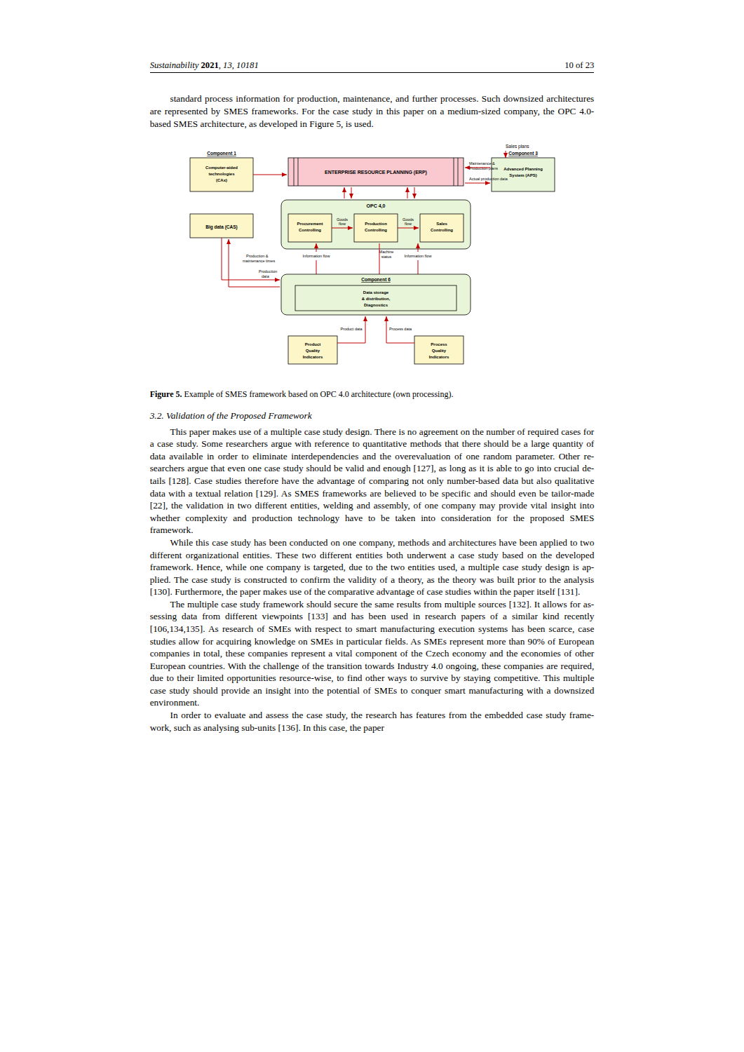Sustainability 2021, 13, 10181
10 of 23
standard process information for production, maintenance, and further processes. Such downsized architectures are represented by SMES frameworks. For the case study in this paper on a medium-sized company, the OPC 4.0-based SMES architecture, as developed in Figure 5, is used.
Sales plans Component 1 Computer-aided technologies (CAx) Component 3 Advanced Planning System (APS) ENTERPRISE RESOURCE PLANNING (ERP) Maintenance & Production plans Actual production data OPC 4,0 Procurement Controlling Production Controlling Sales Controlling Goods flow Goods flow Big data (CAS) Production & maintenance times Production data Information flow Machine status Information flow Component 6 Data storage & distribution, Diagnostics Product Quality Indicators Process Quality Indicators Product data Process data
Figure 5. Example of SMES framework based on OPC 4.0 architecture (own processing).
3.2. Validation of the Proposed Framework
This paper makes use of a multiple case study design. There is no agreement on the number of required cases for a case study. Some researchers argue with reference to quantitative methods that there should be a large quantity of data available in order to eliminate interdependencies and the overevaluation of one random parameter. Other researchers argue that even one case study should be valid and enough [127], as long as it is able to go into crucial details [128]. Case studies therefore have the advantage of comparing not only number-based data but also qualitative data with a textual relation [129]. As SMES frameworks are believed to be specific and should even be tailor-made [22], the validation in two different entities, welding and assembly, of one company may provide vital insight into whether complexity and production technology have to be taken into consideration for the proposed SMES framework.
While this case study has been conducted on one company, methods and architectures have been applied to two different organizational entities. These two different entities both underwent a case study based on the developed framework. Hence, while one company is targeted, due to the two entities used, a multiple case study design is applied. The case study is constructed to confirm the validity of a theory, as the theory was built prior to the analysis [130]. Furthermore, the paper makes use of the comparative advantage of case studies within the paper itself [131].
The multiple case study framework should secure the same results from multiple sources [132]. It allows for assessing data from different viewpoints [133] and has been used in research papers of a similar kind recently [106,134,135]. As research of SMEs with respect to smart manufacturing execution systems has been scarce, case studies allow for acquiring knowledge on SMEs in particular fields. As SMEs represent more than 90% of European companies in total, these companies represent a vital component of the Czech economy and the economies of other European countries. With the challenge of the transition towards Industry 4.0 ongoing, these companies are required, due to their limited opportunities resource-wise, to find other ways to survive by staying competitive. This multiple case study should provide an insight into the potential of SMEs to conquer smart manufacturing with a downsized environment.
In order to evaluate and assess the case study, the research has features from the embedded case study framework, such as analysing sub-units [136]. In this case, the paper